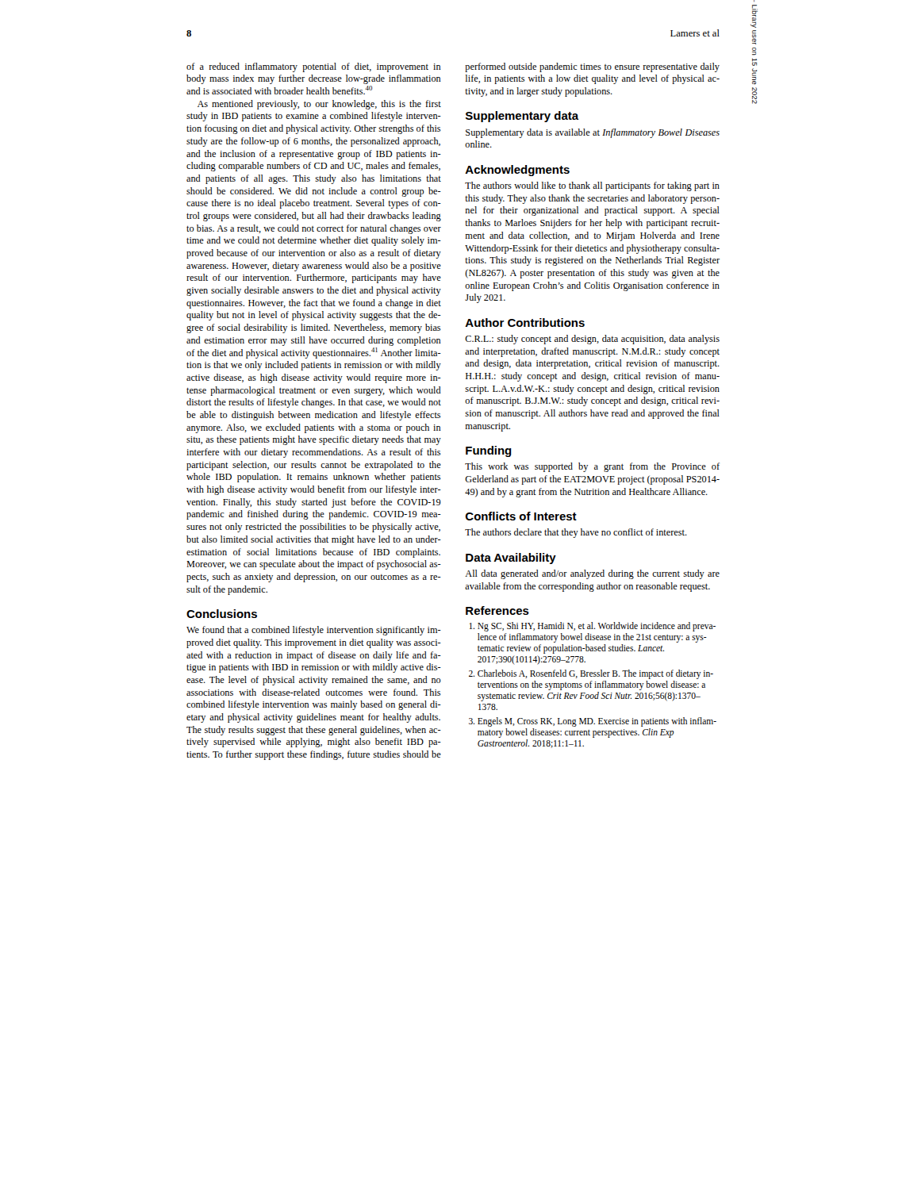Downloaded from https://academic.oup.com/ibdjournal/advance-article/doi/10.1093/ibd/izac027/6536898 by Wageningen University and Research – Library user on 15 June 2022
8 Lamers et al
of a reduced inflammatory potential of diet, improvement in body mass index may further decrease low-grade inflammation and is associated with broader health benefits.40
As mentioned previously, to our knowledge, this is the first study in IBD patients to examine a combined lifestyle intervention focusing on diet and physical activity. Other strengths of this study are the follow-up of 6 months, the personalized approach, and the inclusion of a representative group of IBD patients including comparable numbers of CD and UC, males and females, and patients of all ages. This study also has limitations that should be considered. We did not include a control group because there is no ideal placebo treatment. Several types of control groups were considered, but all had their drawbacks leading to bias. As a result, we could not correct for natural changes over time and we could not determine whether diet quality solely improved because of our intervention or also as a result of dietary awareness. However, dietary awareness would also be a positive result of our intervention. Furthermore, participants may have given socially desirable answers to the diet and physical activity questionnaires. However, the fact that we found a change in diet quality but not in level of physical activity suggests that the degree of social desirability is limited. Nevertheless, memory bias and estimation error may still have occurred during completion of the diet and physical activity questionnaires.41 Another limitation is that we only included patients in remission or with mildly active disease, as high disease activity would require more intense pharmacological treatment or even surgery, which would distort the results of lifestyle changes. In that case, we would not be able to distinguish between medication and lifestyle effects anymore. Also, we excluded patients with a stoma or pouch in situ, as these patients might have specific dietary needs that may interfere with our dietary recommendations. As a result of this participant selection, our results cannot be extrapolated to the whole IBD population. It remains unknown whether patients with high disease activity would benefit from our lifestyle intervention. Finally, this study started just before the COVID-19 pandemic and finished during the pandemic. COVID-19 measures not only restricted the possibilities to be physically active, but also limited social activities that might have led to an underestimation of social limitations because of IBD complaints. Moreover, we can speculate about the impact of psychosocial aspects, such as anxiety and depression, on our outcomes as a result of the pandemic.
Conclusions
We found that a combined lifestyle intervention significantly improved diet quality. This improvement in diet quality was associated with a reduction in impact of disease on daily life and fatigue in patients with IBD in remission or with mildly active disease. The level of physical activity remained the same, and no associations with disease-related outcomes were found. This combined lifestyle intervention was mainly based on general dietary and physical activity guidelines meant for healthy adults. The study results suggest that these general guidelines, when actively supervised while applying, might also benefit IBD patients. To further support these findings, future studies should be performed outside pandemic times to ensure representative daily life, in patients with a low diet quality and level of physical activity, and in larger study populations.
Supplementary data
Supplementary data is available at Inflammatory Bowel Diseases online.
Acknowledgments
The authors would like to thank all participants for taking part in this study. They also thank the secretaries and laboratory personnel for their organizational and practical support. A special thanks to Marloes Snijders for her help with participant recruitment and data collection, and to Mirjam Holverda and Irene Wittendorp-Essink for their dietetics and physiotherapy consultations. This study is registered on the Netherlands Trial Register (NL8267). A poster presentation of this study was given at the online European Crohn’s and Colitis Organisation conference in July 2021.
Author Contributions
C.R.L.: study concept and design, data acquisition, data analysis and interpretation, drafted manuscript. N.M.d.R.: study concept and design, data interpretation, critical revision of manuscript. H.H.H.: study concept and design, critical revision of manuscript. L.A.v.d.W.-K.: study concept and design, critical revision of manuscript. B.J.M.W.: study concept and design, critical revision of manuscript. All authors have read and approved the final manuscript.
Funding
This work was supported by a grant from the Province of Gelderland as part of the EAT2MOVE project (proposal PS2014-49) and by a grant from the Nutrition and Healthcare Alliance.
Conflicts of Interest
The authors declare that they have no conflict of interest.
Data Availability
All data generated and/or analyzed during the current study are available from the corresponding author on reasonable request.
References
Ng SC, Shi HY, Hamidi N, et al. Worldwide incidence and prevalence of inflammatory bowel disease in the 21st century: a systematic review of population-based studies. Lancet. 2017;390(10114):2769–2778.
Charlebois A, Rosenfeld G, Bressler B. The impact of dietary interventions on the symptoms of inflammatory bowel disease: a systematic review. Crit Rev Food Sci Nutr. 2016;56(8):1370–1378.
Engels M, Cross RK, Long MD. Exercise in patients with inflammatory bowel diseases: current perspectives. Clin Exp Gastroenterol. 2018;11:1–11.